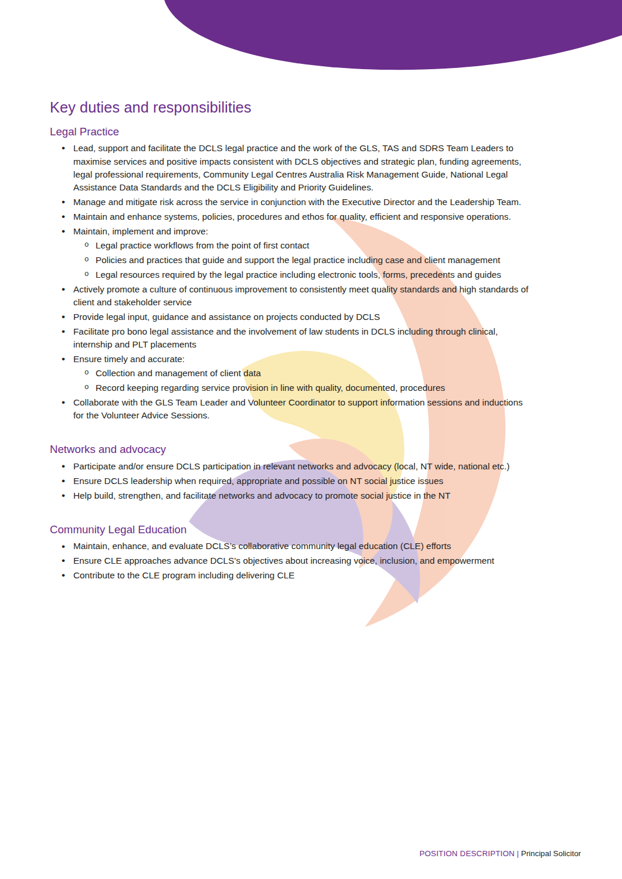Key duties and responsibilities
Legal Practice
Lead, support and facilitate the DCLS legal practice and the work of the GLS, TAS and SDRS Team Leaders to maximise services and positive impacts consistent with DCLS objectives and strategic plan, funding agreements, legal professional requirements, Community Legal Centres Australia Risk Management Guide, National Legal Assistance Data Standards and the DCLS Eligibility and Priority Guidelines.
Manage and mitigate risk across the service in conjunction with the Executive Director and the Leadership Team.
Maintain and enhance systems, policies, procedures and ethos for quality, efficient and responsive operations.
Maintain, implement and improve:
Legal practice workflows from the point of first contact
Policies and practices that guide and support the legal practice including case and client management
Legal resources required by the legal practice including electronic tools, forms, precedents and guides
Actively promote a culture of continuous improvement to consistently meet quality standards and high standards of client and stakeholder service
Provide legal input, guidance and assistance on projects conducted by DCLS
Facilitate pro bono legal assistance and the involvement of law students in DCLS including through clinical, internship and PLT placements
Ensure timely and accurate:
Collection and management of client data
Record keeping regarding service provision in line with quality, documented, procedures
Collaborate with the GLS Team Leader and Volunteer Coordinator to support information sessions and inductions for the Volunteer Advice Sessions.
Networks and advocacy
Participate and/or ensure DCLS participation in relevant networks and advocacy (local, NT wide, national etc.)
Ensure DCLS leadership when required, appropriate and possible on NT social justice issues
Help build, strengthen, and facilitate networks and advocacy to promote social justice in the NT
Community Legal Education
Maintain, enhance, and evaluate DCLS’s collaborative community legal education (CLE) efforts
Ensure CLE approaches advance DCLS’s objectives about increasing voice, inclusion, and empowerment
Contribute to the CLE program including delivering CLE
POSITION DESCRIPTION | Principal Solicitor